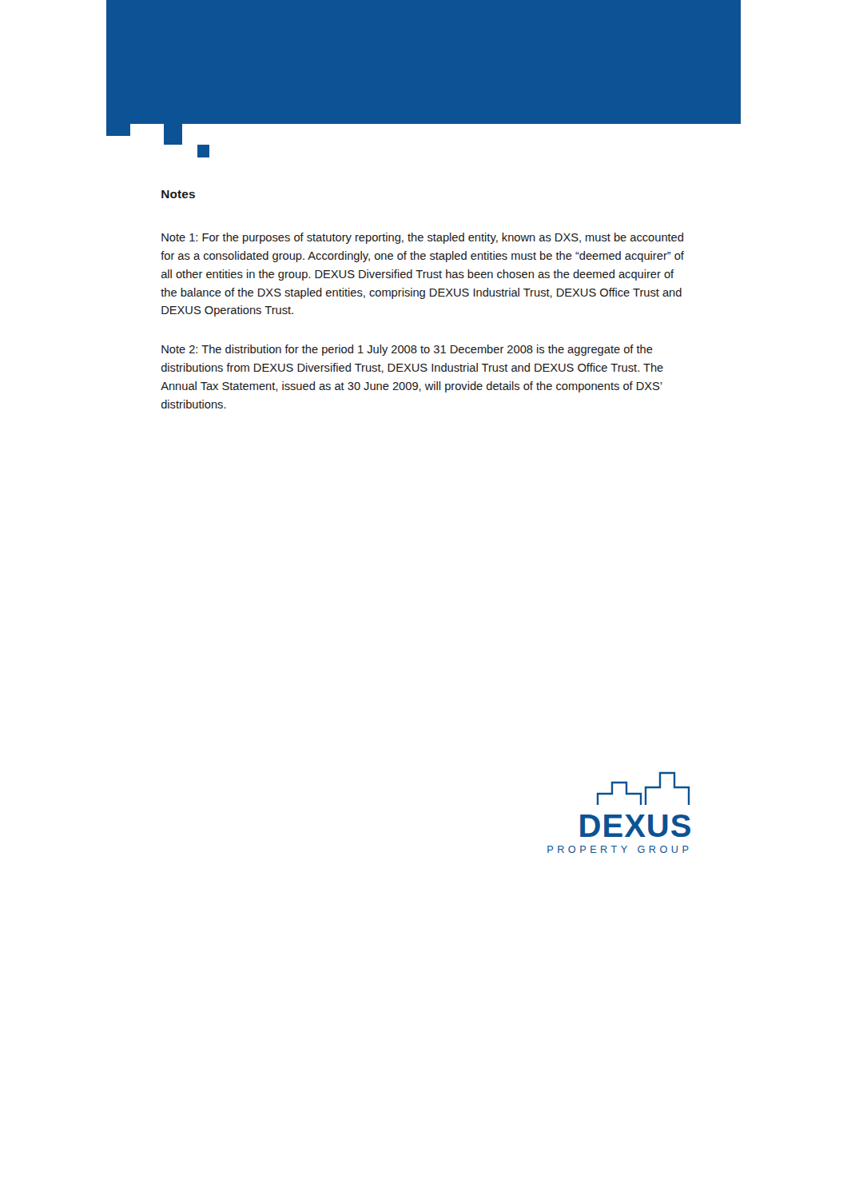Notes
Note 1: For the purposes of statutory reporting, the stapled entity, known as DXS, must be accounted for as a consolidated group. Accordingly, one of the stapled entities must be the “deemed acquirer” of all other entities in the group. DEXUS Diversified Trust has been chosen as the deemed acquirer of the balance of the DXS stapled entities, comprising DEXUS Industrial Trust, DEXUS Office Trust and DEXUS Operations Trust.
Note 2: The distribution for the period 1 July 2008 to 31 December 2008 is the aggregate of the distributions from DEXUS Diversified Trust, DEXUS Industrial Trust and DEXUS Office Trust. The Annual Tax Statement, issued as at 30 June 2009, will provide details of the components of DXS’ distributions.
DEXUS
PROPERTY GROUP